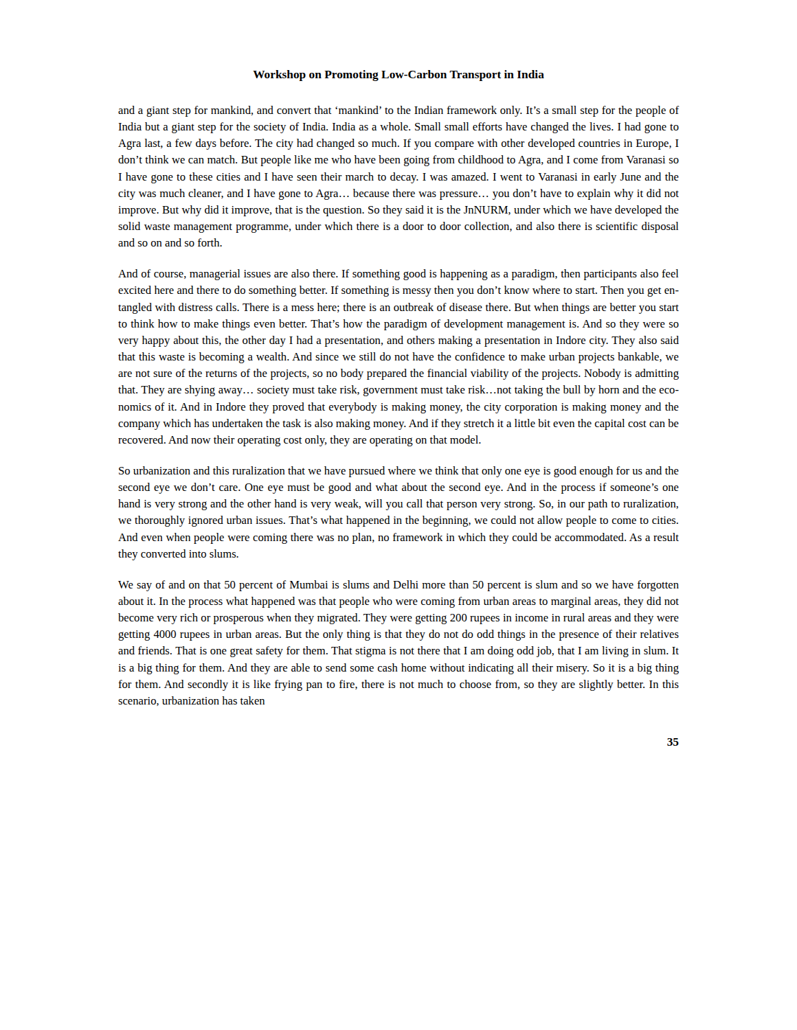Workshop on Promoting Low-Carbon Transport in India
and a giant step for mankind, and convert that ‘mankind’ to the Indian framework only. It’s a small step for the people of India but a giant step for the society of India. India as a whole. Small small efforts have changed the lives. I had gone to Agra last, a few days before. The city had changed so much. If you compare with other developed countries in Europe, I don’t think we can match. But people like me who have been going from childhood to Agra, and I come from Varanasi so I have gone to these cities and I have seen their march to decay. I was amazed. I went to Varanasi in early June and the city was much cleaner, and I have gone to Agra… because there was pressure… you don’t have to explain why it did not improve. But why did it improve, that is the question. So they said it is the JnNURM, under which we have developed the solid waste management programme, under which there is a door to door collection, and also there is scientific disposal and so on and so forth.
And of course, managerial issues are also there. If something good is happening as a paradigm, then participants also feel excited here and there to do something better. If something is messy then you don’t know where to start. Then you get entangled with distress calls. There is a mess here; there is an outbreak of disease there. But when things are better you start to think how to make things even better. That’s how the paradigm of development management is. And so they were so very happy about this, the other day I had a presentation, and others making a presentation in Indore city. They also said that this waste is becoming a wealth. And since we still do not have the confidence to make urban projects bankable, we are not sure of the returns of the projects, so no body prepared the financial viability of the projects. Nobody is admitting that. They are shying away… society must take risk, government must take risk…not taking the bull by horn and the economics of it. And in Indore they proved that everybody is making money, the city corporation is making money and the company which has undertaken the task is also making money. And if they stretch it a little bit even the capital cost can be recovered. And now their operating cost only, they are operating on that model.
So urbanization and this ruralization that we have pursued where we think that only one eye is good enough for us and the second eye we don’t care. One eye must be good and what about the second eye. And in the process if someone’s one hand is very strong and the other hand is very weak, will you call that person very strong. So, in our path to ruralization, we thoroughly ignored urban issues. That’s what happened in the beginning, we could not allow people to come to cities. And even when people were coming there was no plan, no framework in which they could be accommodated. As a result they converted into slums.
We say of and on that 50 percent of Mumbai is slums and Delhi more than 50 percent is slum and so we have forgotten about it. In the process what happened was that people who were coming from urban areas to marginal areas, they did not become very rich or prosperous when they migrated. They were getting 200 rupees in income in rural areas and they were getting 4000 rupees in urban areas. But the only thing is that they do not do odd things in the presence of their relatives and friends. That is one great safety for them. That stigma is not there that I am doing odd job, that I am living in slum. It is a big thing for them. And they are able to send some cash home without indicating all their misery. So it is a big thing for them. And secondly it is like frying pan to fire, there is not much to choose from, so they are slightly better. In this scenario, urbanization has taken
35